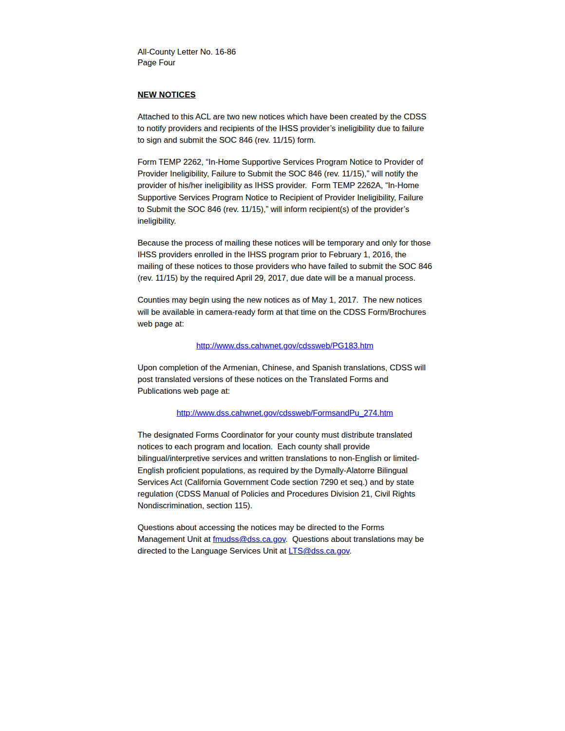All-County Letter No. 16-86
Page Four
NEW NOTICES
Attached to this ACL are two new notices which have been created by the CDSS to notify providers and recipients of the IHSS provider’s ineligibility due to failure to sign and submit the SOC 846 (rev. 11/15) form.
Form TEMP 2262, “In-Home Supportive Services Program Notice to Provider of Provider Ineligibility, Failure to Submit the SOC 846 (rev. 11/15),” will notify the provider of his/her ineligibility as IHSS provider. Form TEMP 2262A, “In-Home Supportive Services Program Notice to Recipient of Provider Ineligibility, Failure to Submit the SOC 846 (rev. 11/15),” will inform recipient(s) of the provider’s ineligibility.
Because the process of mailing these notices will be temporary and only for those IHSS providers enrolled in the IHSS program prior to February 1, 2016, the mailing of these notices to those providers who have failed to submit the SOC 846 (rev. 11/15) by the required April 29, 2017, due date will be a manual process.
Counties may begin using the new notices as of May 1, 2017. The new notices will be available in camera-ready form at that time on the CDSS Form/Brochures web page at:
http://www.dss.cahwnet.gov/cdssweb/PG183.htm
Upon completion of the Armenian, Chinese, and Spanish translations, CDSS will post translated versions of these notices on the Translated Forms and Publications web page at:
http://www.dss.cahwnet.gov/cdssweb/FormsandPu_274.htm
The designated Forms Coordinator for your county must distribute translated notices to each program and location. Each county shall provide bilingual/interpretive services and written translations to non-English or limited-English proficient populations, as required by the Dymally-Alatorre Bilingual Services Act (California Government Code section 7290 et seq.) and by state regulation (CDSS Manual of Policies and Procedures Division 21, Civil Rights Nondiscrimination, section 115).
Questions about accessing the notices may be directed to the Forms Management Unit at fmudss@dss.ca.gov. Questions about translations may be directed to the Language Services Unit at LTS@dss.ca.gov.